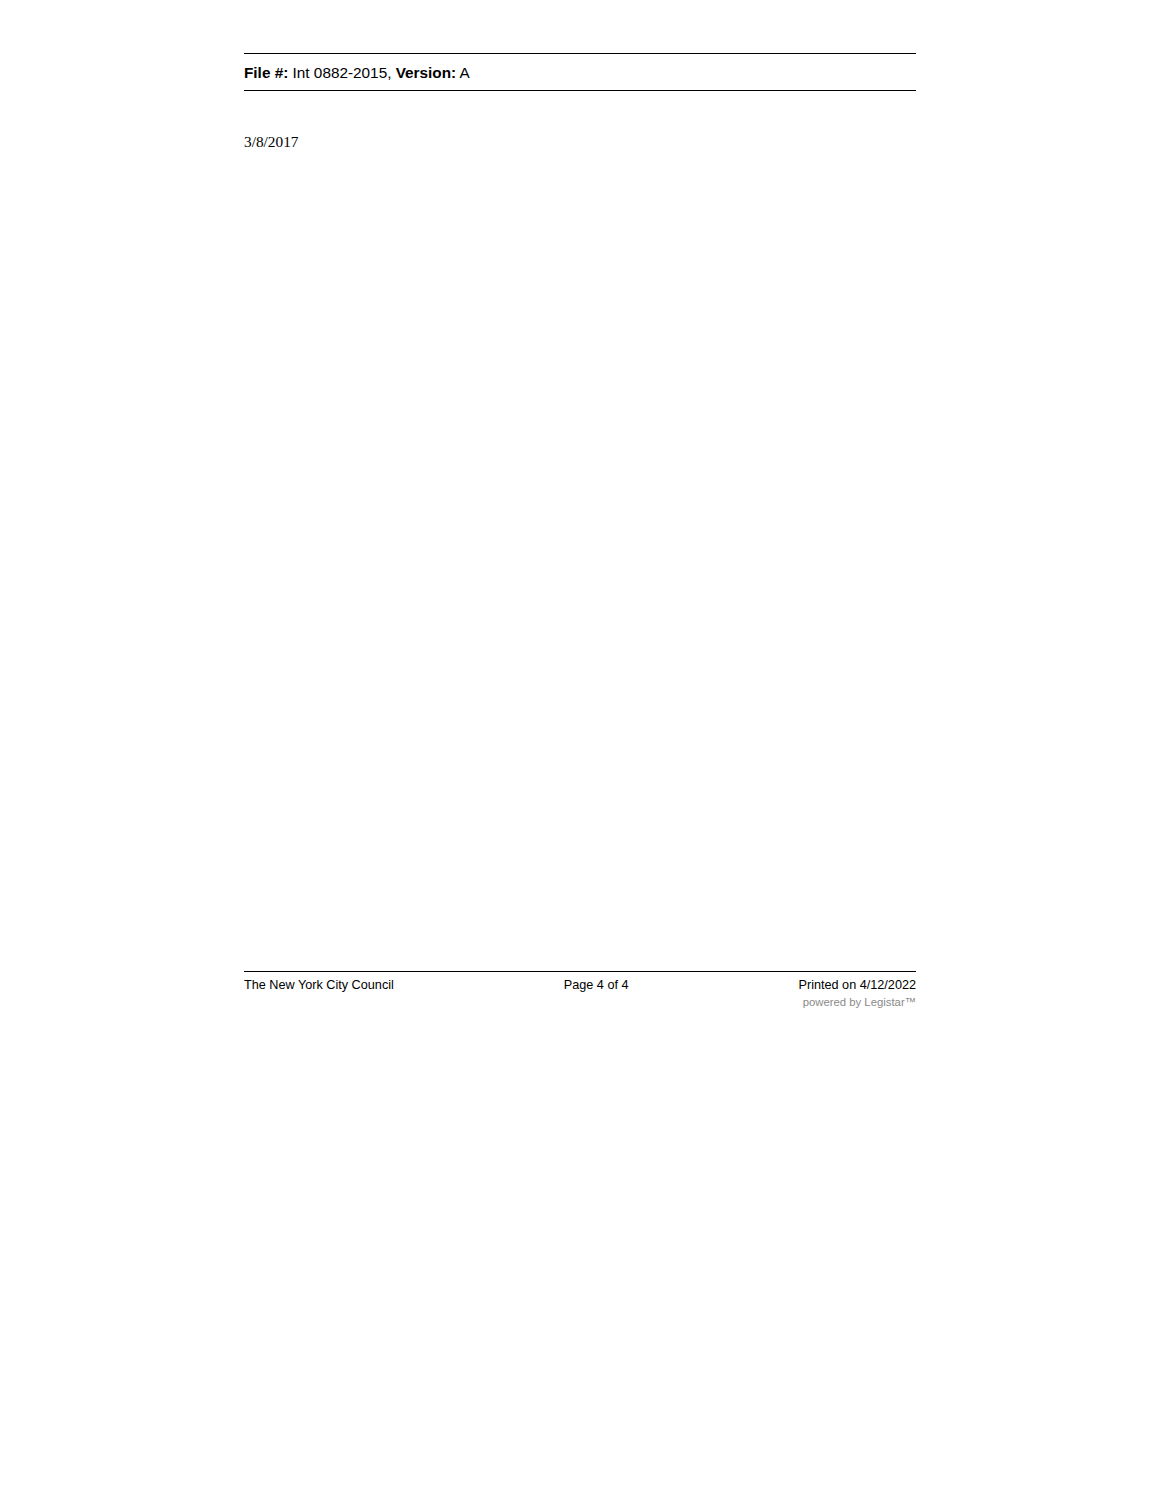File #: Int 0882-2015, Version: A
3/8/2017
The New York City Council Page 4 of 4 Printed on 4/12/2022
powered by Legistar™